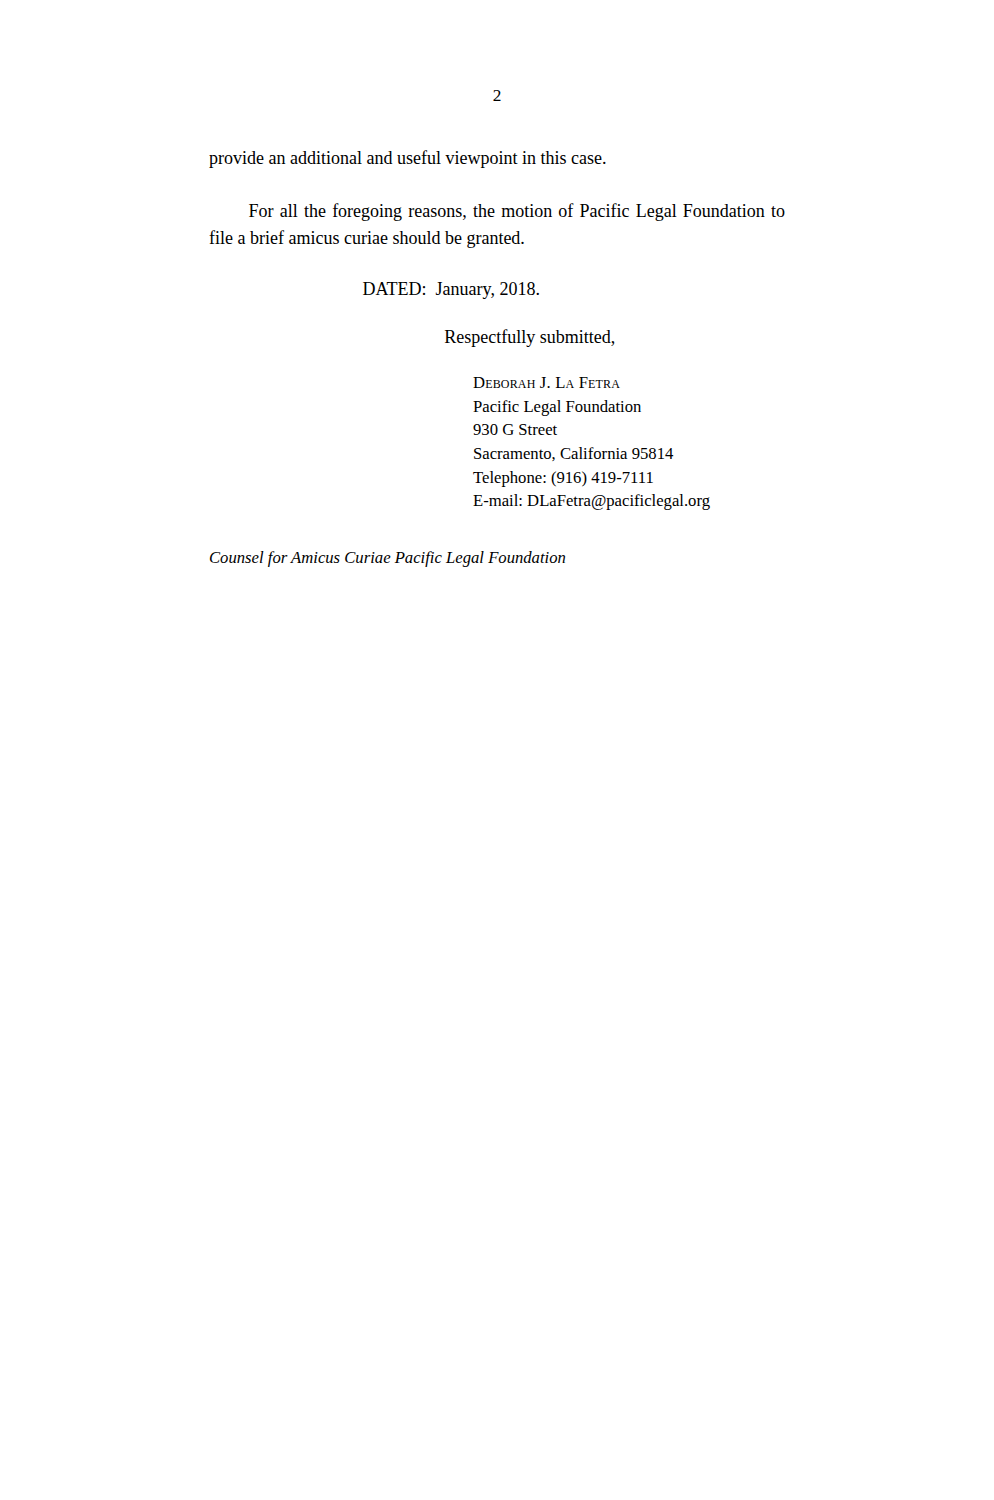2
provide an additional and useful viewpoint in this case.
For all the foregoing reasons, the motion of Pacific Legal Foundation to file a brief amicus curiae should be granted.
DATED: January, 2018.
Respectfully submitted,
Deborah J. La Fetra
Pacific Legal Foundation
930 G Street
Sacramento, California 95814
Telephone: (916) 419-7111
E-mail: DLaFetra@pacificlegal.org
Counsel for Amicus Curiae Pacific Legal Foundation